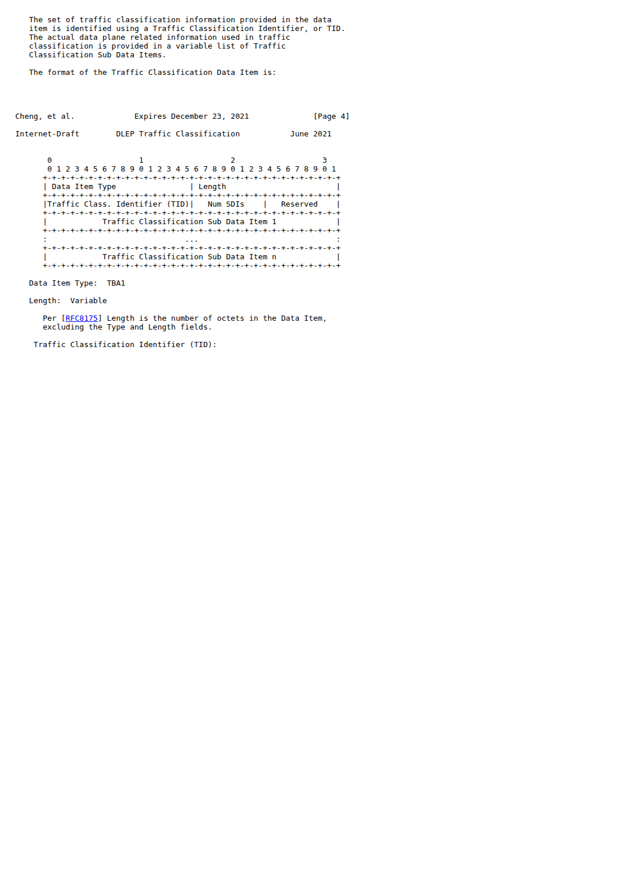The set of traffic classification information provided in the data item is identified using a Traffic Classification Identifier, or TID. The actual data plane related information used in traffic classification is provided in a variable list of Traffic Classification Sub Data Items. The format of the Traffic Classification Data Item is: Cheng, et al. Expires December 23, 2021 [Page 4] Internet-Draft DLEP Traffic Classification June 2021 0 1 2 3 0 1 2 3 4 5 6 7 8 9 0 1 2 3 4 5 6 7 8 9 0 1 2 3 4 5 6 7 8 9 0 1 +-+-+-+-+-+-+-+-+-+-+-+-+-+-+-+-+-+-+-+-+-+-+-+-+-+-+-+-+-+-+-+-+ | Data Item Type | Length | +-+-+-+-+-+-+-+-+-+-+-+-+-+-+-+-+-+-+-+-+-+-+-+-+-+-+-+-+-+-+-+-+ |Traffic Class. Identifier (TID)| Num SDIs | Reserved | +-+-+-+-+-+-+-+-+-+-+-+-+-+-+-+-+-+-+-+-+-+-+-+-+-+-+-+-+-+-+-+-+ | Traffic Classification Sub Data Item 1 | +-+-+-+-+-+-+-+-+-+-+-+-+-+-+-+-+-+-+-+-+-+-+-+-+-+-+-+-+-+-+-+-+ : ... : +-+-+-+-+-+-+-+-+-+-+-+-+-+-+-+-+-+-+-+-+-+-+-+-+-+-+-+-+-+-+-+-+ | Traffic Classification Sub Data Item n | +-+-+-+-+-+-+-+-+-+-+-+-+-+-+-+-+-+-+-+-+-+-+-+-+-+-+-+-+-+-+-+-+ Data Item Type: TBA1 Length: Variable Per [RFC8175] Length is the number of octets in the Data Item, excluding the Type and Length fields. Traffic Classification Identifier (TID):